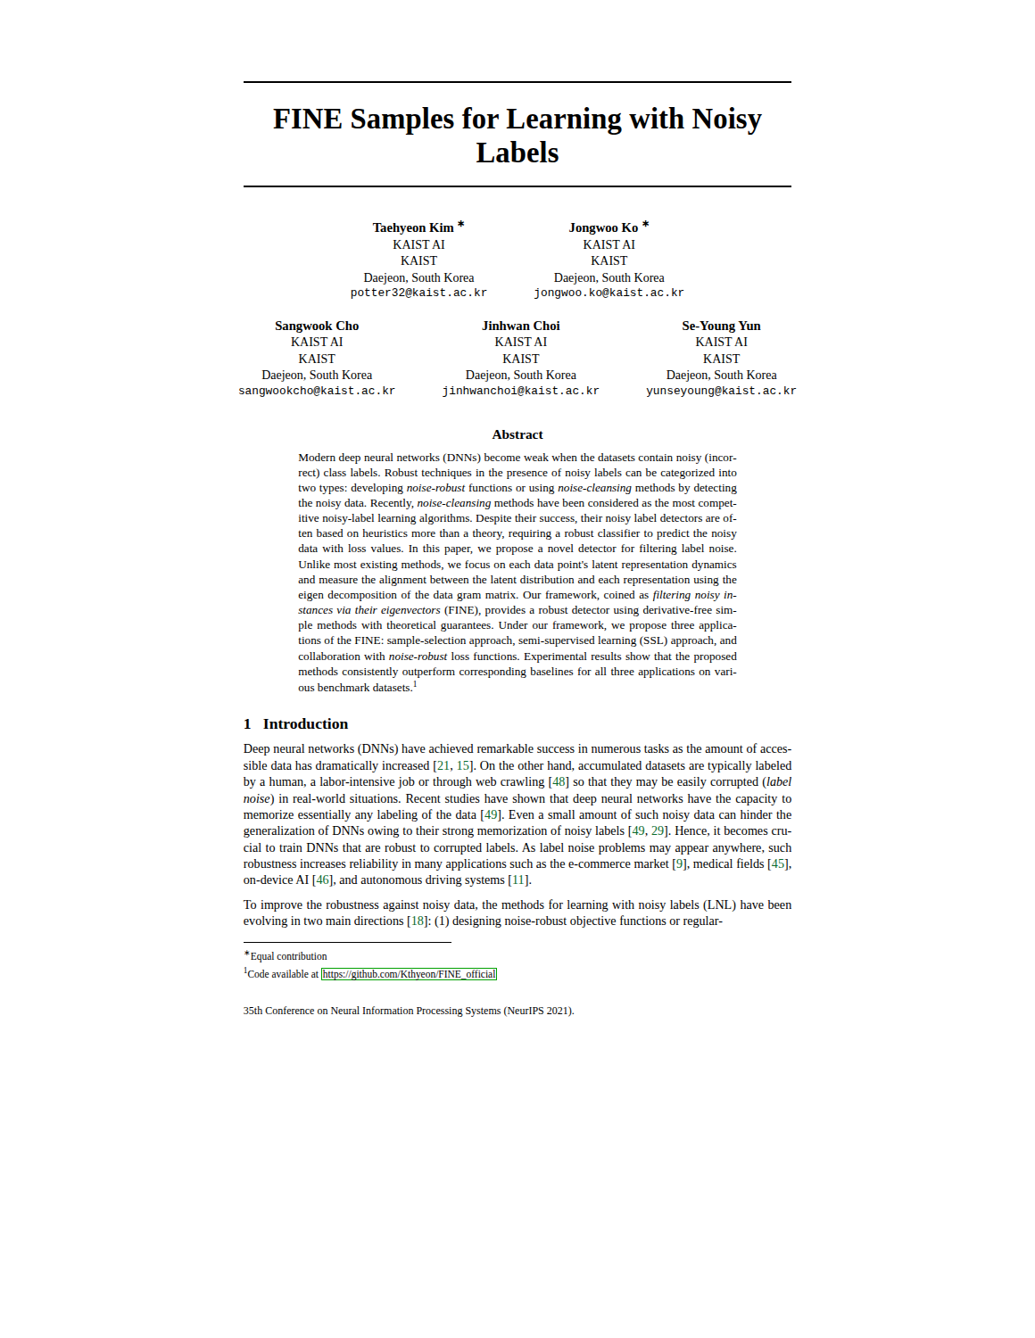FINE Samples for Learning with Noisy Labels
Taehyeon Kim ∗
KAIST AI
KAIST
Daejeon, South Korea
potter32@kaist.ac.kr
Jongwoo Ko ∗
KAIST AI
KAIST
Daejeon, South Korea
jongwoo.ko@kaist.ac.kr
Sangwook Cho
KAIST AI
KAIST
Daejeon, South Korea
sangwookcho@kaist.ac.kr
Jinhwan Choi
KAIST AI
KAIST
Daejeon, South Korea
jinhwanchoi@kaist.ac.kr
Se-Young Yun
KAIST AI
KAIST
Daejeon, South Korea
yunseyoung@kaist.ac.kr
Abstract
Modern deep neural networks (DNNs) become weak when the datasets contain noisy (incorrect) class labels. Robust techniques in the presence of noisy labels can be categorized into two types: developing noise-robust functions or using noise-cleansing methods by detecting the noisy data. Recently, noise-cleansing methods have been considered as the most competitive noisy-label learning algorithms. Despite their success, their noisy label detectors are often based on heuristics more than a theory, requiring a robust classifier to predict the noisy data with loss values. In this paper, we propose a novel detector for filtering label noise. Unlike most existing methods, we focus on each data point's latent representation dynamics and measure the alignment between the latent distribution and each representation using the eigen decomposition of the data gram matrix. Our framework, coined as filtering noisy instances via their eigenvectors (FINE), provides a robust detector using derivative-free simple methods with theoretical guarantees. Under our framework, we propose three applications of the FINE: sample-selection approach, semi-supervised learning (SSL) approach, and collaboration with noise-robust loss functions. Experimental results show that the proposed methods consistently outperform corresponding baselines for all three applications on various benchmark datasets.1
1 Introduction
Deep neural networks (DNNs) have achieved remarkable success in numerous tasks as the amount of accessible data has dramatically increased [21, 15]. On the other hand, accumulated datasets are typically labeled by a human, a labor-intensive job or through web crawling [48] so that they may be easily corrupted (label noise) in real-world situations. Recent studies have shown that deep neural networks have the capacity to memorize essentially any labeling of the data [49]. Even a small amount of such noisy data can hinder the generalization of DNNs owing to their strong memorization of noisy labels [49, 29]. Hence, it becomes crucial to train DNNs that are robust to corrupted labels. As label noise problems may appear anywhere, such robustness increases reliability in many applications such as the e-commerce market [9], medical fields [45], on-device AI [46], and autonomous driving systems [11].
To improve the robustness against noisy data, the methods for learning with noisy labels (LNL) have been evolving in two main directions [18]: (1) designing noise-robust objective functions or regular-
∗Equal contribution
1Code available at https://github.com/Kthyeon/FINE_official
35th Conference on Neural Information Processing Systems (NeurIPS 2021).